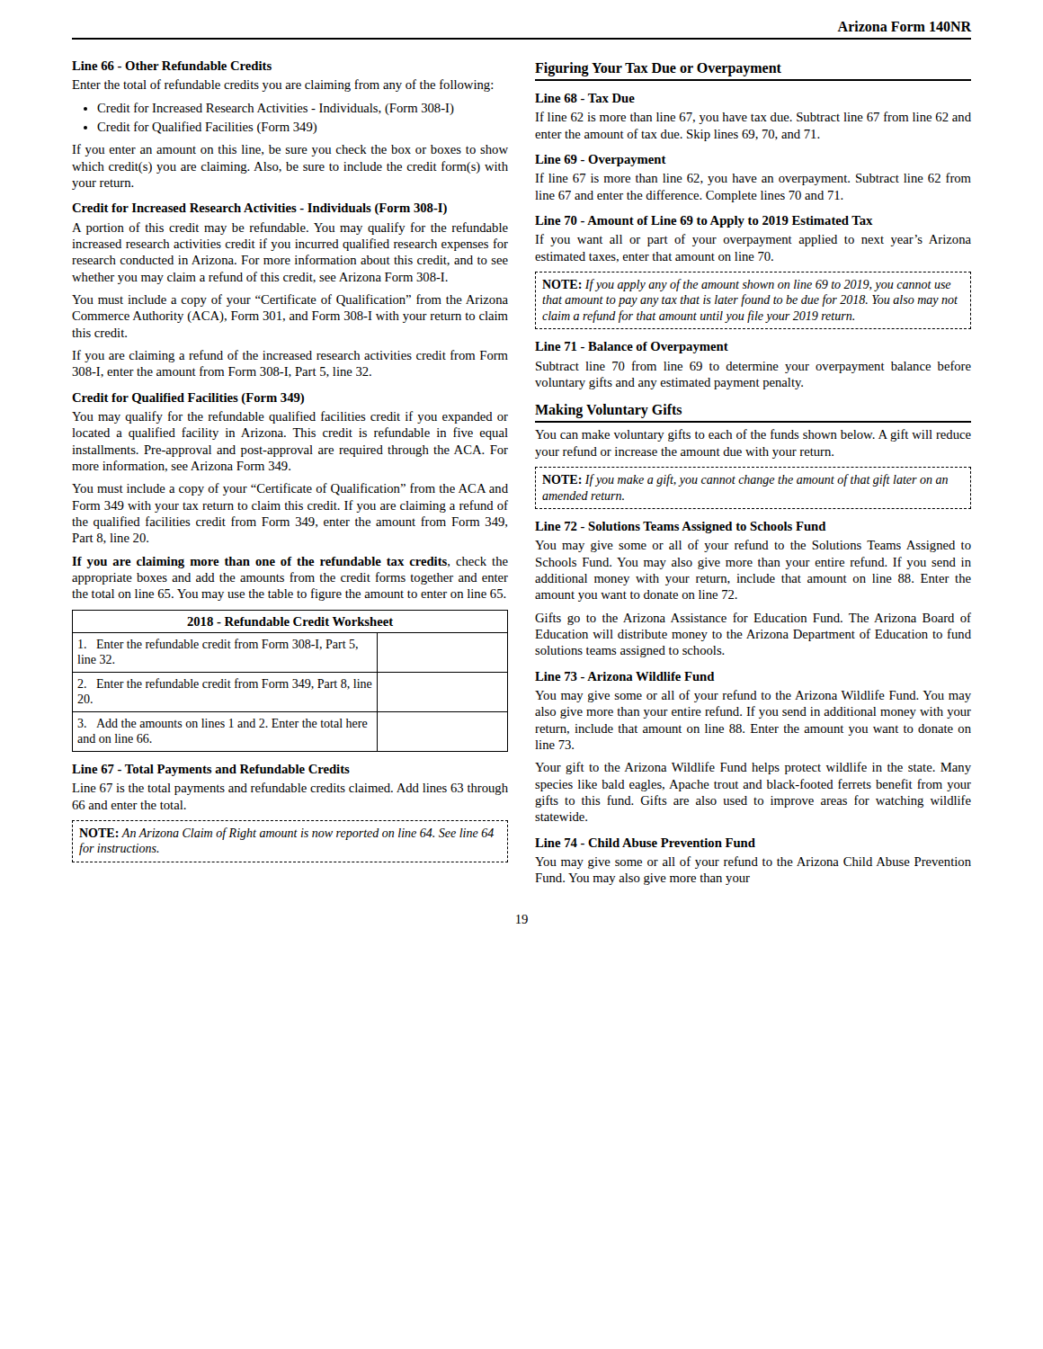Arizona Form 140NR
Line 66 - Other Refundable Credits
Enter the total of refundable credits you are claiming from any of the following:
Credit for Increased Research Activities - Individuals, (Form 308-I)
Credit for Qualified Facilities (Form 349)
If you enter an amount on this line, be sure you check the box or boxes to show which credit(s) you are claiming. Also, be sure to include the credit form(s) with your return.
Credit for Increased Research Activities - Individuals (Form 308-I)
A portion of this credit may be refundable. You may qualify for the refundable increased research activities credit if you incurred qualified research expenses for research conducted in Arizona. For more information about this credit, and to see whether you may claim a refund of this credit, see Arizona Form 308-I.
You must include a copy of your “Certificate of Qualification” from the Arizona Commerce Authority (ACA), Form 301, and Form 308-I with your return to claim this credit.
If you are claiming a refund of the increased research activities credit from Form 308-I, enter the amount from Form 308-I, Part 5, line 32.
Credit for Qualified Facilities (Form 349)
You may qualify for the refundable qualified facilities credit if you expanded or located a qualified facility in Arizona. This credit is refundable in five equal installments. Pre-approval and post-approval are required through the ACA. For more information, see Arizona Form 349.
You must include a copy of your “Certificate of Qualification” from the ACA and Form 349 with your tax return to claim this credit. If you are claiming a refund of the qualified facilities credit from Form 349, enter the amount from Form 349, Part 8, line 20.
If you are claiming more than one of the refundable tax credits, check the appropriate boxes and add the amounts from the credit forms together and enter the total on line 65. You may use the table to figure the amount to enter on line 65.
2018 - Refundable Credit Worksheet
| 1. Enter the refundable credit from Form 308-I, Part 5, line 32. | |
| 2. Enter the refundable credit from Form 349, Part 8, line 20. | |
| 3. Add the amounts on lines 1 and 2. Enter the total here and on line 66. | |
Line 67 - Total Payments and Refundable Credits
Line 67 is the total payments and refundable credits claimed. Add lines 63 through 66 and enter the total.
NOTE: An Arizona Claim of Right amount is now reported on line 64. See line 64 for instructions.
Figuring Your Tax Due or Overpayment
Line 68 - Tax Due
If line 62 is more than line 67, you have tax due. Subtract line 67 from line 62 and enter the amount of tax due. Skip lines 69, 70, and 71.
Line 69 - Overpayment
If line 67 is more than line 62, you have an overpayment. Subtract line 62 from line 67 and enter the difference. Complete lines 70 and 71.
Line 70 - Amount of Line 69 to Apply to 2019 Estimated Tax
If you want all or part of your overpayment applied to next year’s Arizona estimated taxes, enter that amount on line 70.
NOTE: If you apply any of the amount shown on line 69 to 2019, you cannot use that amount to pay any tax that is later found to be due for 2018. You also may not claim a refund for that amount until you file your 2019 return.
Line 71 - Balance of Overpayment
Subtract line 70 from line 69 to determine your overpayment balance before voluntary gifts and any estimated payment penalty.
Making Voluntary Gifts
You can make voluntary gifts to each of the funds shown below. A gift will reduce your refund or increase the amount due with your return.
NOTE: If you make a gift, you cannot change the amount of that gift later on an amended return.
Line 72 - Solutions Teams Assigned to Schools Fund
You may give some or all of your refund to the Solutions Teams Assigned to Schools Fund. You may also give more than your entire refund. If you send in additional money with your return, include that amount on line 88. Enter the amount you want to donate on line 72.
Gifts go to the Arizona Assistance for Education Fund. The Arizona Board of Education will distribute money to the Arizona Department of Education to fund solutions teams assigned to schools.
Line 73 - Arizona Wildlife Fund
You may give some or all of your refund to the Arizona Wildlife Fund. You may also give more than your entire refund. If you send in additional money with your return, include that amount on line 88. Enter the amount you want to donate on line 73.
Your gift to the Arizona Wildlife Fund helps protect wildlife in the state. Many species like bald eagles, Apache trout and black-footed ferrets benefit from your gifts to this fund. Gifts are also used to improve areas for watching wildlife statewide.
Line 74 - Child Abuse Prevention Fund
You may give some or all of your refund to the Arizona Child Abuse Prevention Fund. You may also give more than your
19